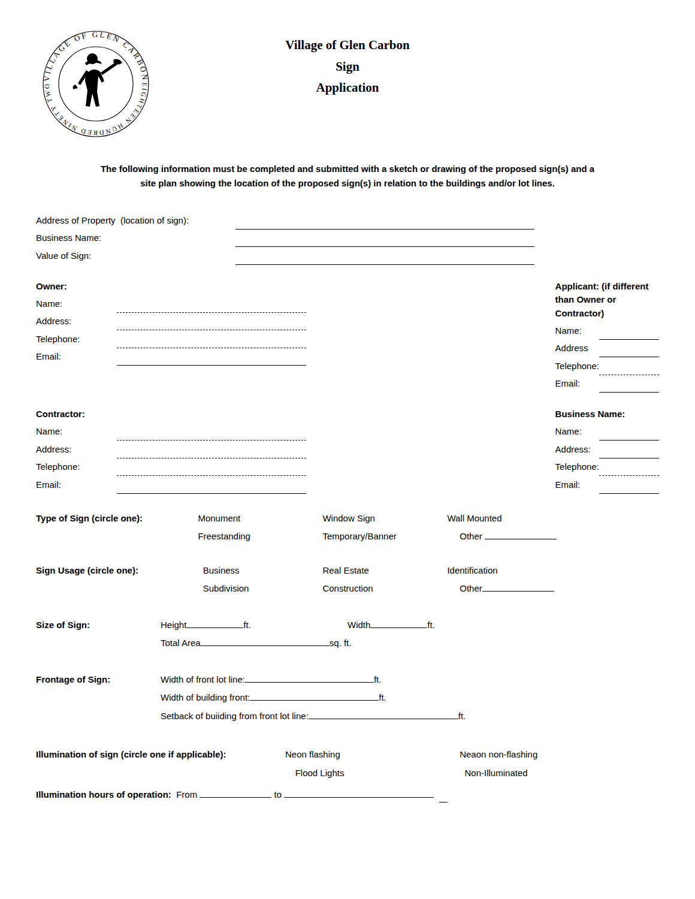VILLAGE OF GLEN CARBON EIGHTEEN HUNDRED NINETY TWO
Village of Glen Carbon
Sign
Application
The following information must be completed and submitted with a sketch or drawing of the proposed sign(s) and a site plan showing the location of the proposed sign(s) in relation to the buildings and/or lot lines.
| Address of Property (location of sign): | | |
| Business Name: | | |
| Value of Sign: | | |
| / Owner: / / Name: / / / Address: / / / Telephone: / / / Email: / / | | / Applicant: (if different than Owner or Contractor) / / Name: / / / Address / / / Telephone: / / / Email: / / |
| / Contractor: / / Name: / / / Address: / / / Telephone: / / / Email: / / | | / Business Name: / / Name: / / / Address: / / / Telephone: / / / Email: / / |
| Type of Sign (circle one): | Monument | Window Sign | Wall Mounted |
| | Freestanding | Temporary/Banner | Other |
| Sign Usage (circle one): | Business | Real Estate | Identification |
| | Subdivision | Construction | Other |
| Size of Sign: | Height ft. | Width ft. |
| | Total Area sq. ft. |
| Frontage of Sign: | Width of front lot line: ft. |
| | Width of building front: ft. |
| | Setback of buiiding from front lot line: ft. |
| Illumination of sign (circle one if applicable): | Neon flashing | Neaon non-flashing |
| | Flood Lights | Non-Illuminated |
| Illumination hours of operation: From to |